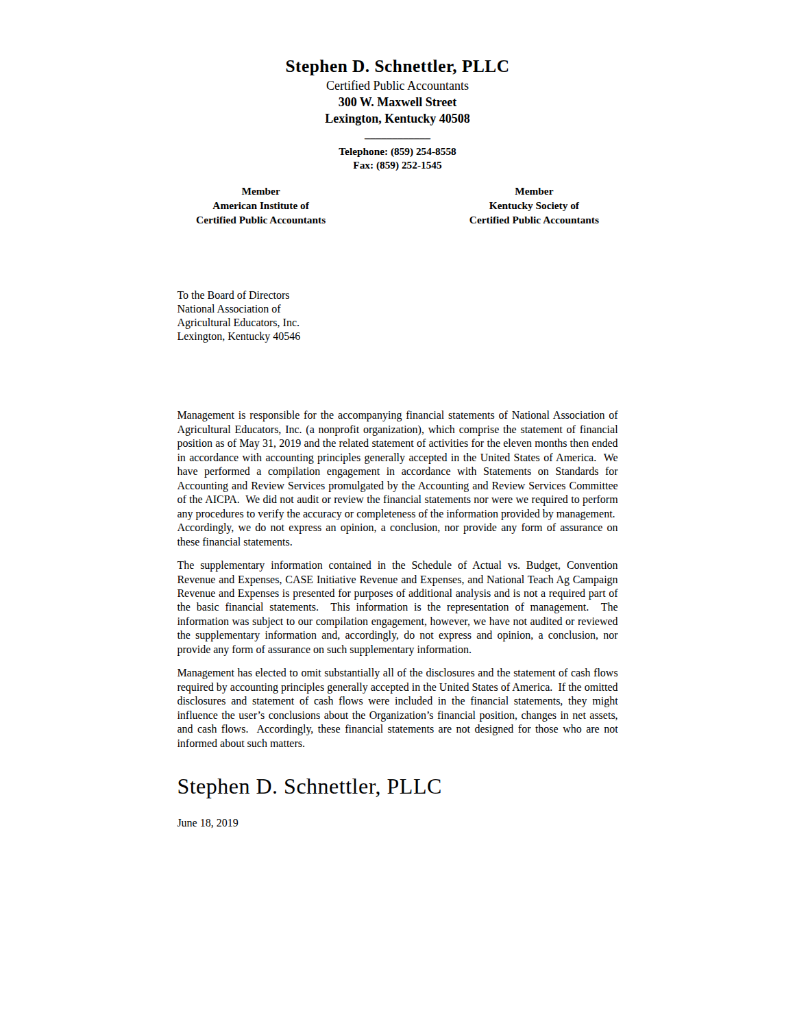Stephen D. Schnettler, PLLC
Certified Public Accountants
300 W. Maxwell Street
Lexington, Kentucky 40508
____________
Telephone: (859) 254-8558
Fax: (859) 252-1545
| Member | | Member |
| American Institute of | | Kentucky Society of |
| Certified Public Accountants | | Certified Public Accountants |
To the Board of Directors
National Association of
Agricultural Educators, Inc.
Lexington, Kentucky 40546
Management is responsible for the accompanying financial statements of National Association of Agricultural Educators, Inc. (a nonprofit organization), which comprise the statement of financial position as of May 31, 2019 and the related statement of activities for the eleven months then ended in accordance with accounting principles generally accepted in the United States of America. We have performed a compilation engagement in accordance with Statements on Standards for Accounting and Review Services promulgated by the Accounting and Review Services Committee of the AICPA. We did not audit or review the financial statements nor were we required to perform any procedures to verify the accuracy or completeness of the information provided by management. Accordingly, we do not express an opinion, a conclusion, nor provide any form of assurance on these financial statements.
The supplementary information contained in the Schedule of Actual vs. Budget, Convention Revenue and Expenses, CASE Initiative Revenue and Expenses, and National Teach Ag Campaign Revenue and Expenses is presented for purposes of additional analysis and is not a required part of the basic financial statements. This information is the representation of management. The information was subject to our compilation engagement, however, we have not audited or reviewed the supplementary information and, accordingly, do not express and opinion, a conclusion, nor provide any form of assurance on such supplementary information.
Management has elected to omit substantially all of the disclosures and the statement of cash flows required by accounting principles generally accepted in the United States of America. If the omitted disclosures and statement of cash flows were included in the financial statements, they might influence the user’s conclusions about the Organization’s financial position, changes in net assets, and cash flows. Accordingly, these financial statements are not designed for those who are not informed about such matters.
Stephen D. Schnettler, PLLC
June 18, 2019